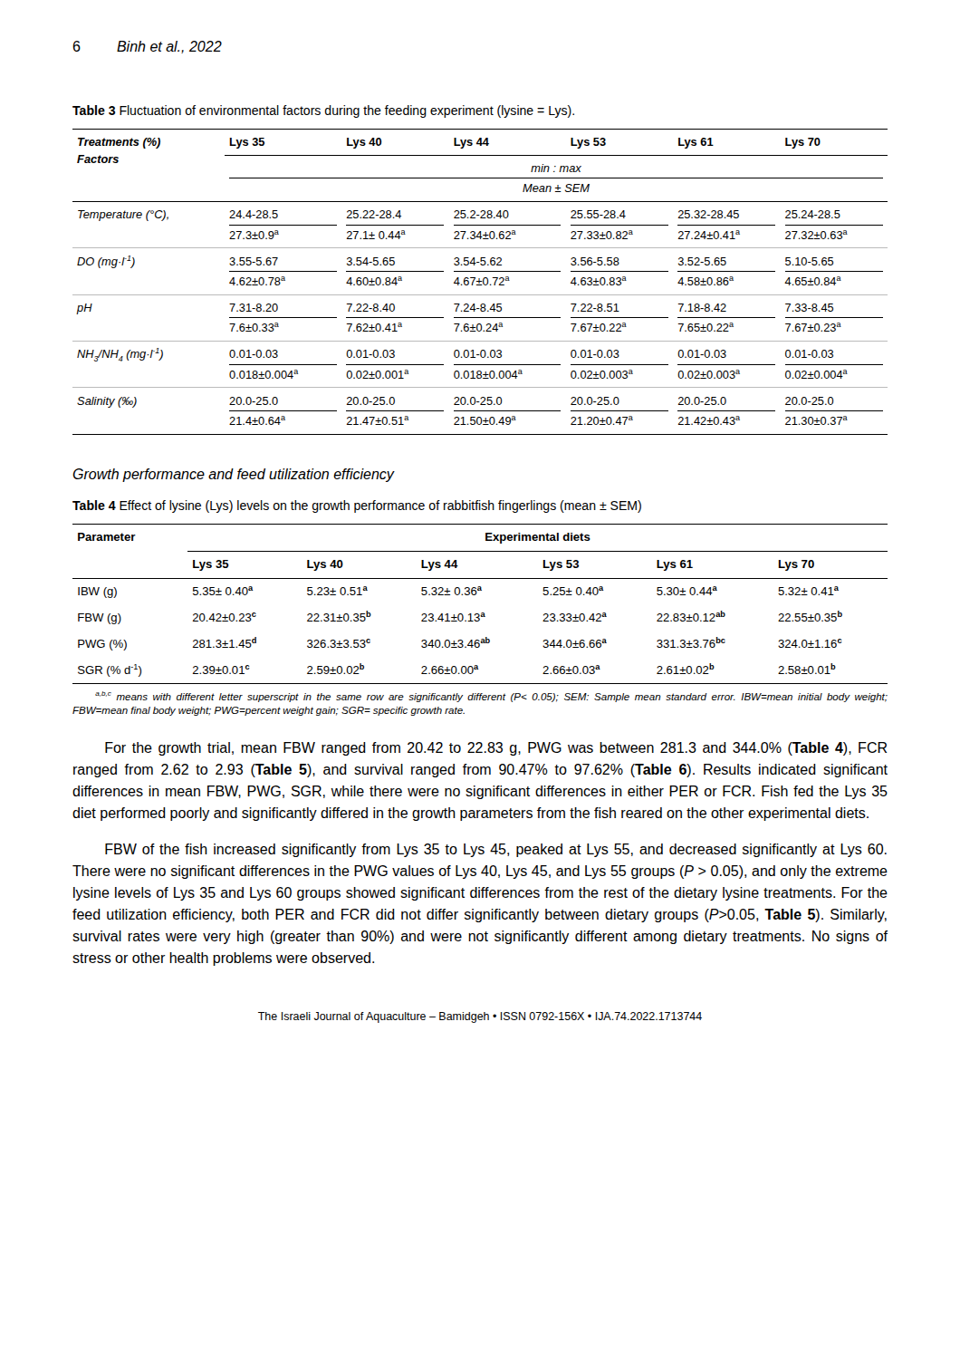6 Binh et al., 2022
Table 3 Fluctuation of environmental factors during the feeding experiment (lysine = Lys).
| Treatments (%) Factors | Lys 35 | Lys 40 | Lys 44 | Lys 53 | Lys 61 | Lys 70 |
| --- | --- | --- | --- | --- | --- | --- |
| min : max Mean ± SEM |
| Temperature (°C), | 24.4-28.5 27.3±0.9 a | 25.22-28.4 27.1± 0.44 a | 25.2-28.40 27.34±0.62 a | 25.55-28.4 27.33±0.82 a | 25.32-28.45 27.24±0.41 a | 25.24-28.5 27.32±0.63 a |
| DO (mg·l -1 ) | 3.55-5.67 4.62±0.78 a | 3.54-5.65 4.60±0.84 a | 3.54-5.62 4.67±0.72 a | 3.56-5.58 4.63±0.83 a | 3.52-5.65 4.58±0.86 a | 5.10-5.65 4.65±0.84 a |
| pH | 7.31-8.20 7.6±0.33 a | 7.22-8.40 7.62±0.41 a | 7.24-8.45 7.6±0.24 a | 7.22-8.51 7.67±0.22 a | 7.18-8.42 7.65±0.22 a | 7.33-8.45 7.67±0.23 a |
| NH 3 /NH 4 (mg·l -1 ) | 0.01-0.03 0.018±0.004 a | 0.01-0.03 0.02±0.001 a | 0.01-0.03 0.018±0.004 a | 0.01-0.03 0.02±0.003 a | 0.01-0.03 0.02±0.003 a | 0.01-0.03 0.02±0.004 a |
| Salinity (‰) | 20.0-25.0 21.4±0.64 a | 20.0-25.0 21.47±0.51 a | 20.0-25.0 21.50±0.49 a | 20.0-25.0 21.20±0.47 a | 20.0-25.0 21.42±0.43 a | 20.0-25.0 21.30±0.37 a |
Growth performance and feed utilization efficiency
Table 4 Effect of lysine (Lys) levels on the growth performance of rabbitfish fingerlings (mean ± SEM)
| Parameter | Experimental diets |
| --- | --- |
| Lys 35 | Lys 40 | Lys 44 | Lys 53 | Lys 61 | Lys 70 |
| IBW (g) | 5.35± 0.40 a | 5.23± 0.51 a | 5.32± 0.36 a | 5.25± 0.40 a | 5.30± 0.44 a | 5.32± 0.41 a |
| FBW (g) | 20.42±0.23 c | 22.31±0.35 b | 23.41±0.13 a | 23.33±0.42 a | 22.83±0.12 ab | 22.55±0.35 b |
| PWG (%) | 281.3±1.45 d | 326.3±3.53 c | 340.0±3.46 ab | 344.0±6.66 a | 331.3±3.76 bc | 324.0±1.16 c |
| SGR (% d -1 ) | 2.39±0.01 c | 2.59±0.02 b | 2.66±0.00 a | 2.66±0.03 a | 2.61±0.02 b | 2.58±0.01 b |
a,b,c means with different letter superscript in the same row are significantly different (P< 0.05); SEM: Sample mean standard error. IBW=mean initial body weight; FBW=mean final body weight; PWG=percent weight gain; SGR= specific growth rate.
For the growth trial, mean FBW ranged from 20.42 to 22.83 g, PWG was between 281.3 and 344.0% (Table 4), FCR ranged from 2.62 to 2.93 (Table 5), and survival ranged from 90.47% to 97.62% (Table 6). Results indicated significant differences in mean FBW, PWG, SGR, while there were no significant differences in either PER or FCR. Fish fed the Lys 35 diet performed poorly and significantly differed in the growth parameters from the fish reared on the other experimental diets.
FBW of the fish increased significantly from Lys 35 to Lys 45, peaked at Lys 55, and decreased significantly at Lys 60. There were no significant differences in the PWG values of Lys 40, Lys 45, and Lys 55 groups (P > 0.05), and only the extreme lysine levels of Lys 35 and Lys 60 groups showed significant differences from the rest of the dietary lysine treatments. For the feed utilization efficiency, both PER and FCR did not differ significantly between dietary groups (P>0.05, Table 5). Similarly, survival rates were very high (greater than 90%) and were not significantly different among dietary treatments. No signs of stress or other health problems were observed.
The Israeli Journal of Aquaculture – Bamidgeh • ISSN 0792-156X • IJA.74.2022.1713744